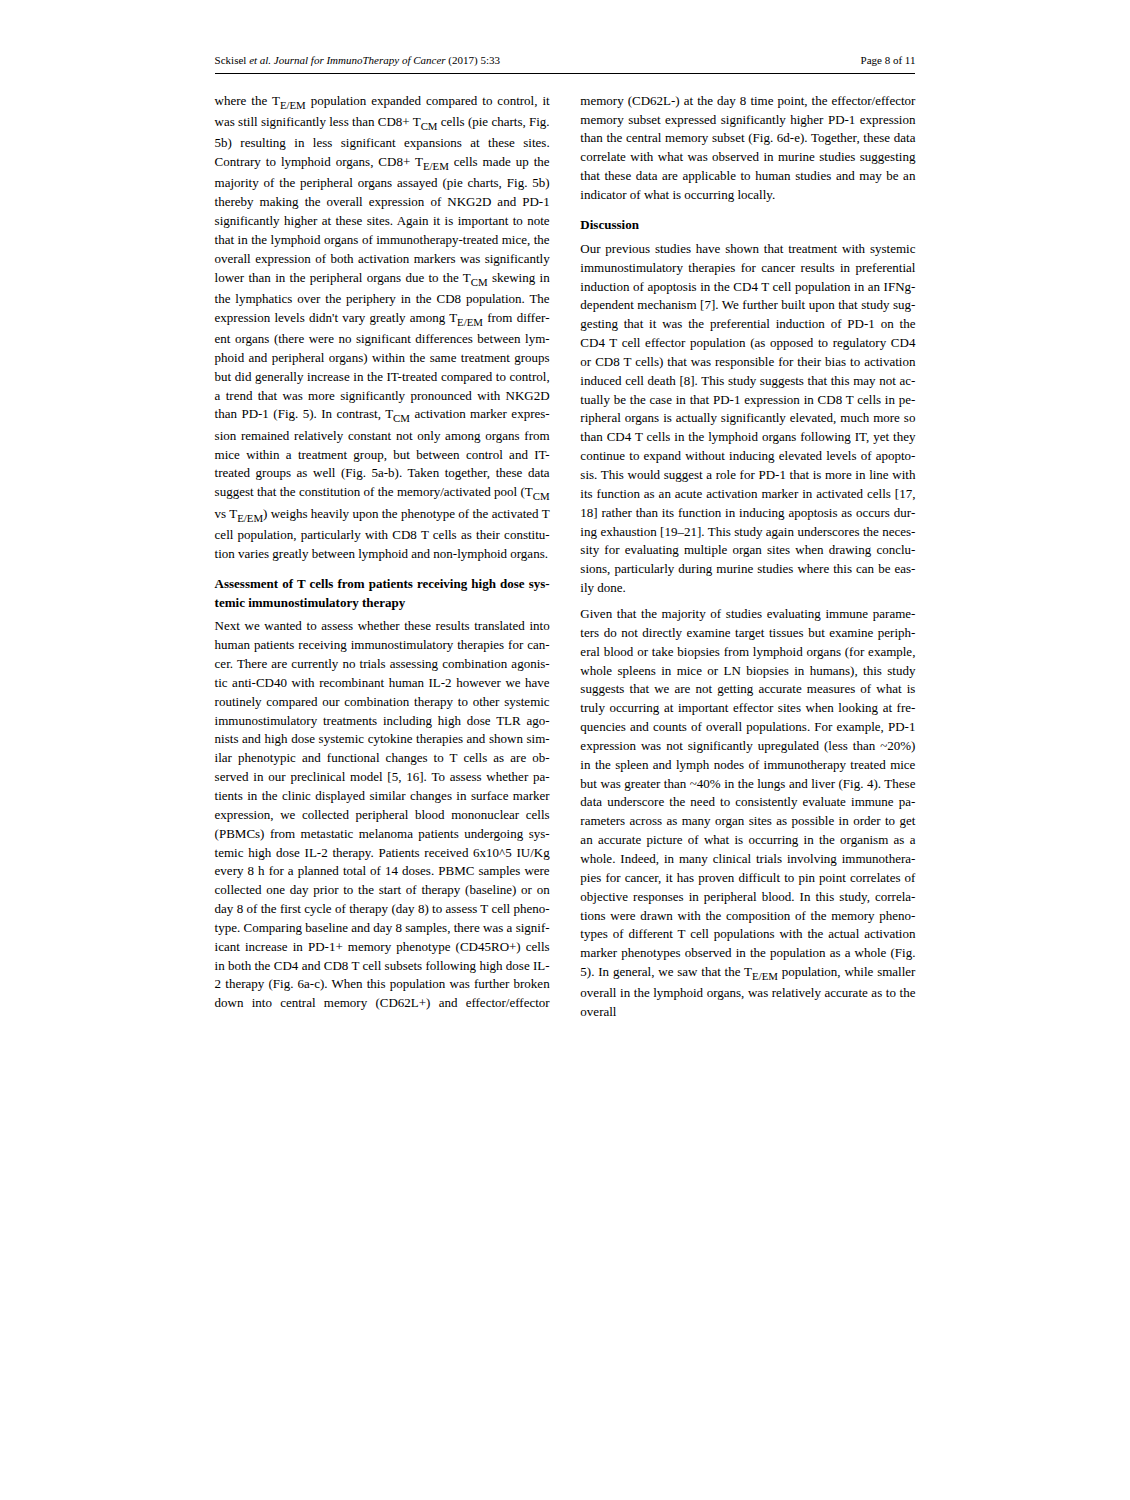Sckisel et al. Journal for ImmunoTherapy of Cancer (2017) 5:33 Page 8 of 11
where the TE/EM population expanded compared to control, it was still significantly less than CD8+ TCM cells (pie charts, Fig. 5b) resulting in less significant expansions at these sites. Contrary to lymphoid organs, CD8+ TE/EM cells made up the majority of the peripheral organs assayed (pie charts, Fig. 5b) thereby making the overall expression of NKG2D and PD-1 significantly higher at these sites. Again it is important to note that in the lymphoid organs of immunotherapy-treated mice, the overall expression of both activation markers was significantly lower than in the peripheral organs due to the TCM skewing in the lymphatics over the periphery in the CD8 population. The expression levels didn't vary greatly among TE/EM from different organs (there were no significant differences between lymphoid and peripheral organs) within the same treatment groups but did generally increase in the IT-treated compared to control, a trend that was more significantly pronounced with NKG2D than PD-1 (Fig. 5). In contrast, TCM activation marker expression remained relatively constant not only among organs from mice within a treatment group, but between control and IT-treated groups as well (Fig. 5a-b). Taken together, these data suggest that the constitution of the memory/activated pool (TCM vs TE/EM) weighs heavily upon the phenotype of the activated T cell population, particularly with CD8 T cells as their constitution varies greatly between lymphoid and non-lymphoid organs.
Assessment of T cells from patients receiving high dose systemic immunostimulatory therapy
Next we wanted to assess whether these results translated into human patients receiving immunostimulatory therapies for cancer. There are currently no trials assessing combination agonistic anti-CD40 with recombinant human IL-2 however we have routinely compared our combination therapy to other systemic immunostimulatory treatments including high dose TLR agonists and high dose systemic cytokine therapies and shown similar phenotypic and functional changes to T cells as are observed in our preclinical model [5, 16]. To assess whether patients in the clinic displayed similar changes in surface marker expression, we collected peripheral blood mononuclear cells (PBMCs) from metastatic melanoma patients undergoing systemic high dose IL-2 therapy. Patients received 6x10^5 IU/Kg every 8 h for a planned total of 14 doses. PBMC samples were collected one day prior to the start of therapy (baseline) or on day 8 of the first cycle of therapy (day 8) to assess T cell phenotype. Comparing baseline and day 8 samples, there was a significant increase in PD-1+ memory phenotype (CD45RO+) cells in both the CD4 and CD8 T cell subsets following high dose IL-2 therapy (Fig. 6a-c). When this population was further broken down into central memory (CD62L+) and effector/effector memory (CD62L-) at the day 8 time point, the effector/effector memory subset expressed significantly higher PD-1 expression than the central memory subset (Fig. 6d-e). Together, these data correlate with what was observed in murine studies suggesting that these data are applicable to human studies and may be an indicator of what is occurring locally.
Discussion
Our previous studies have shown that treatment with systemic immunostimulatory therapies for cancer results in preferential induction of apoptosis in the CD4 T cell population in an IFNg-dependent mechanism [7]. We further built upon that study suggesting that it was the preferential induction of PD-1 on the CD4 T cell effector population (as opposed to regulatory CD4 or CD8 T cells) that was responsible for their bias to activation induced cell death [8]. This study suggests that this may not actually be the case in that PD-1 expression in CD8 T cells in peripheral organs is actually significantly elevated, much more so than CD4 T cells in the lymphoid organs following IT, yet they continue to expand without inducing elevated levels of apoptosis. This would suggest a role for PD-1 that is more in line with its function as an acute activation marker in activated cells [17, 18] rather than its function in inducing apoptosis as occurs during exhaustion [19–21]. This study again underscores the necessity for evaluating multiple organ sites when drawing conclusions, particularly during murine studies where this can be easily done.
Given that the majority of studies evaluating immune parameters do not directly examine target tissues but examine peripheral blood or take biopsies from lymphoid organs (for example, whole spleens in mice or LN biopsies in humans), this study suggests that we are not getting accurate measures of what is truly occurring at important effector sites when looking at frequencies and counts of overall populations. For example, PD-1 expression was not significantly upregulated (less than ~20%) in the spleen and lymph nodes of immunotherapy treated mice but was greater than ~40% in the lungs and liver (Fig. 4). These data underscore the need to consistently evaluate immune parameters across as many organ sites as possible in order to get an accurate picture of what is occurring in the organism as a whole. Indeed, in many clinical trials involving immunotherapies for cancer, it has proven difficult to pin point correlates of objective responses in peripheral blood. In this study, correlations were drawn with the composition of the memory phenotypes of different T cell populations with the actual activation marker phenotypes observed in the population as a whole (Fig. 5). In general, we saw that the TE/EM population, while smaller overall in the lymphoid organs, was relatively accurate as to the overall